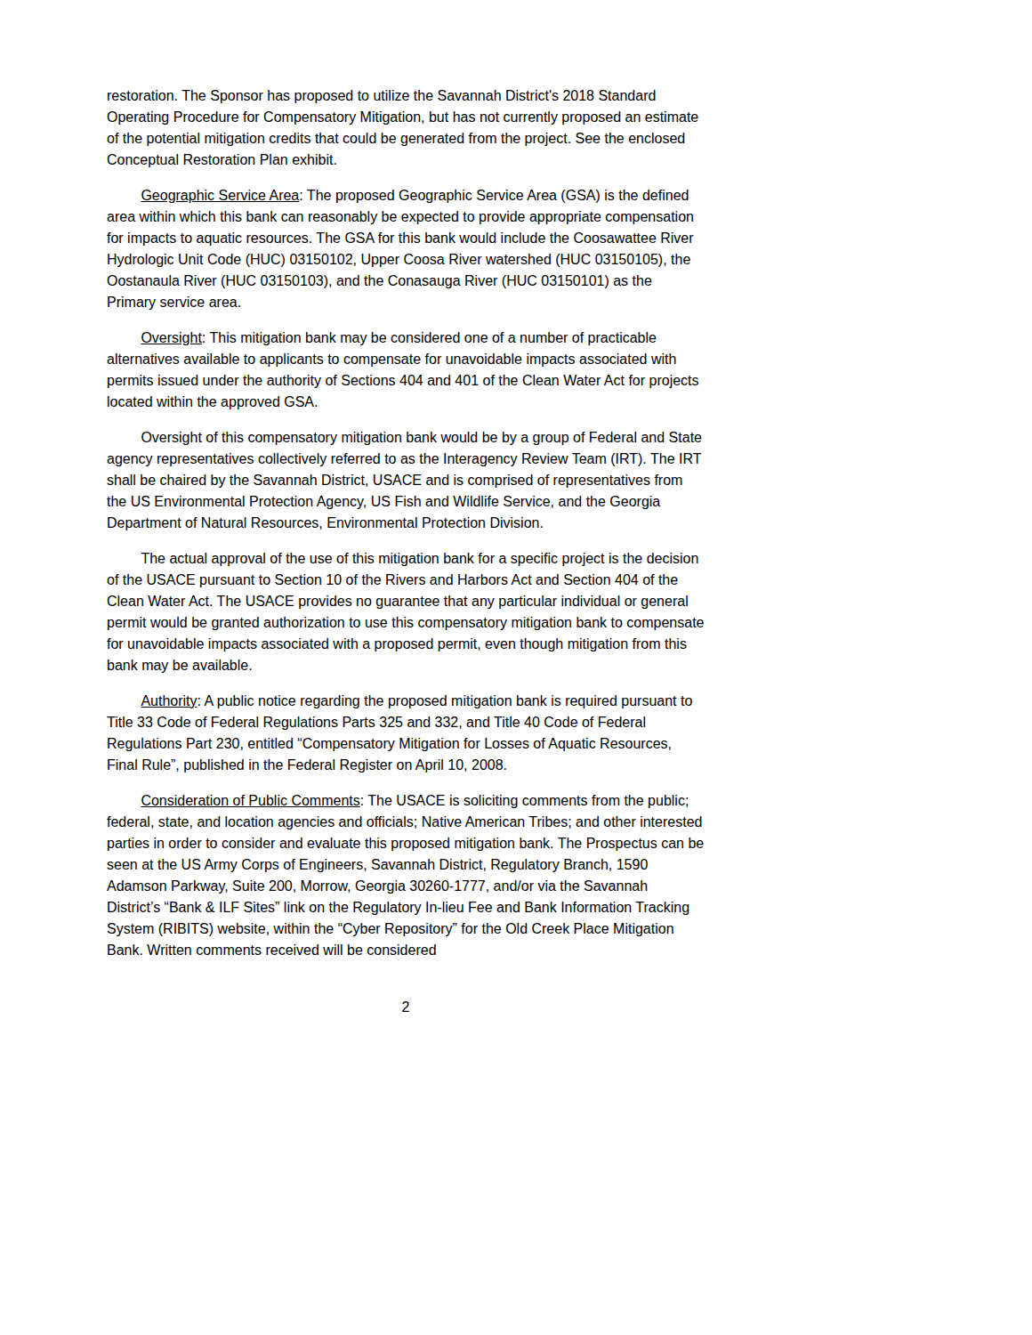restoration. The Sponsor has proposed to utilize the Savannah District's 2018 Standard Operating Procedure for Compensatory Mitigation, but has not currently proposed an estimate of the potential mitigation credits that could be generated from the project. See the enclosed Conceptual Restoration Plan exhibit.
Geographic Service Area: The proposed Geographic Service Area (GSA) is the defined area within which this bank can reasonably be expected to provide appropriate compensation for impacts to aquatic resources. The GSA for this bank would include the Coosawattee River Hydrologic Unit Code (HUC) 03150102, Upper Coosa River watershed (HUC 03150105), the Oostanaula River (HUC 03150103), and the Conasauga River (HUC 03150101) as the Primary service area.
Oversight: This mitigation bank may be considered one of a number of practicable alternatives available to applicants to compensate for unavoidable impacts associated with permits issued under the authority of Sections 404 and 401 of the Clean Water Act for projects located within the approved GSA.
Oversight of this compensatory mitigation bank would be by a group of Federal and State agency representatives collectively referred to as the Interagency Review Team (IRT). The IRT shall be chaired by the Savannah District, USACE and is comprised of representatives from the US Environmental Protection Agency, US Fish and Wildlife Service, and the Georgia Department of Natural Resources, Environmental Protection Division.
The actual approval of the use of this mitigation bank for a specific project is the decision of the USACE pursuant to Section 10 of the Rivers and Harbors Act and Section 404 of the Clean Water Act. The USACE provides no guarantee that any particular individual or general permit would be granted authorization to use this compensatory mitigation bank to compensate for unavoidable impacts associated with a proposed permit, even though mitigation from this bank may be available.
Authority: A public notice regarding the proposed mitigation bank is required pursuant to Title 33 Code of Federal Regulations Parts 325 and 332, and Title 40 Code of Federal Regulations Part 230, entitled “Compensatory Mitigation for Losses of Aquatic Resources, Final Rule”, published in the Federal Register on April 10, 2008.
Consideration of Public Comments: The USACE is soliciting comments from the public; federal, state, and location agencies and officials; Native American Tribes; and other interested parties in order to consider and evaluate this proposed mitigation bank. The Prospectus can be seen at the US Army Corps of Engineers, Savannah District, Regulatory Branch, 1590 Adamson Parkway, Suite 200, Morrow, Georgia 30260-1777, and/or via the Savannah District’s “Bank & ILF Sites” link on the Regulatory In-lieu Fee and Bank Information Tracking System (RIBITS) website, within the “Cyber Repository” for the Old Creek Place Mitigation Bank. Written comments received will be considered
2